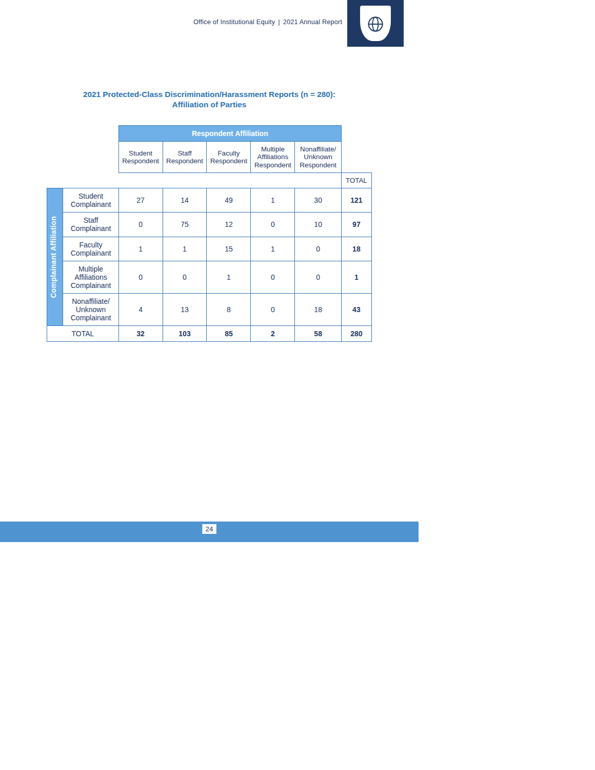Office of Institutional Equity|2021 Annual Report
2021 Protected-Class Discrimination/Harassment Reports (n = 280):
Affiliation of Parties
| | Respondent Affiliation | |
| --- | --- | --- |
| Student Respondent | Staff Respondent | Faculty Respondent | Multiple Affiliations Respondent | Nonaffiliate/ Unknown Respondent |
| | | TOTAL |
| Complainant Affiliation | Student Complainant | 27 | 14 | 49 | 1 | 30 | 121 |
| Staff Complainant | 0 | 75 | 12 | 0 | 10 | 97 |
| Faculty Complainant | 1 | 1 | 15 | 1 | 0 | 18 |
| Multiple Affiliations Complainant | 0 | 0 | 1 | 0 | 0 | 1 |
| Nonaffiliate/ Unknown Complainant | 4 | 13 | 8 | 0 | 18 | 43 |
| TOTAL | 32 | 103 | 85 | 2 | 58 | 280 |
24